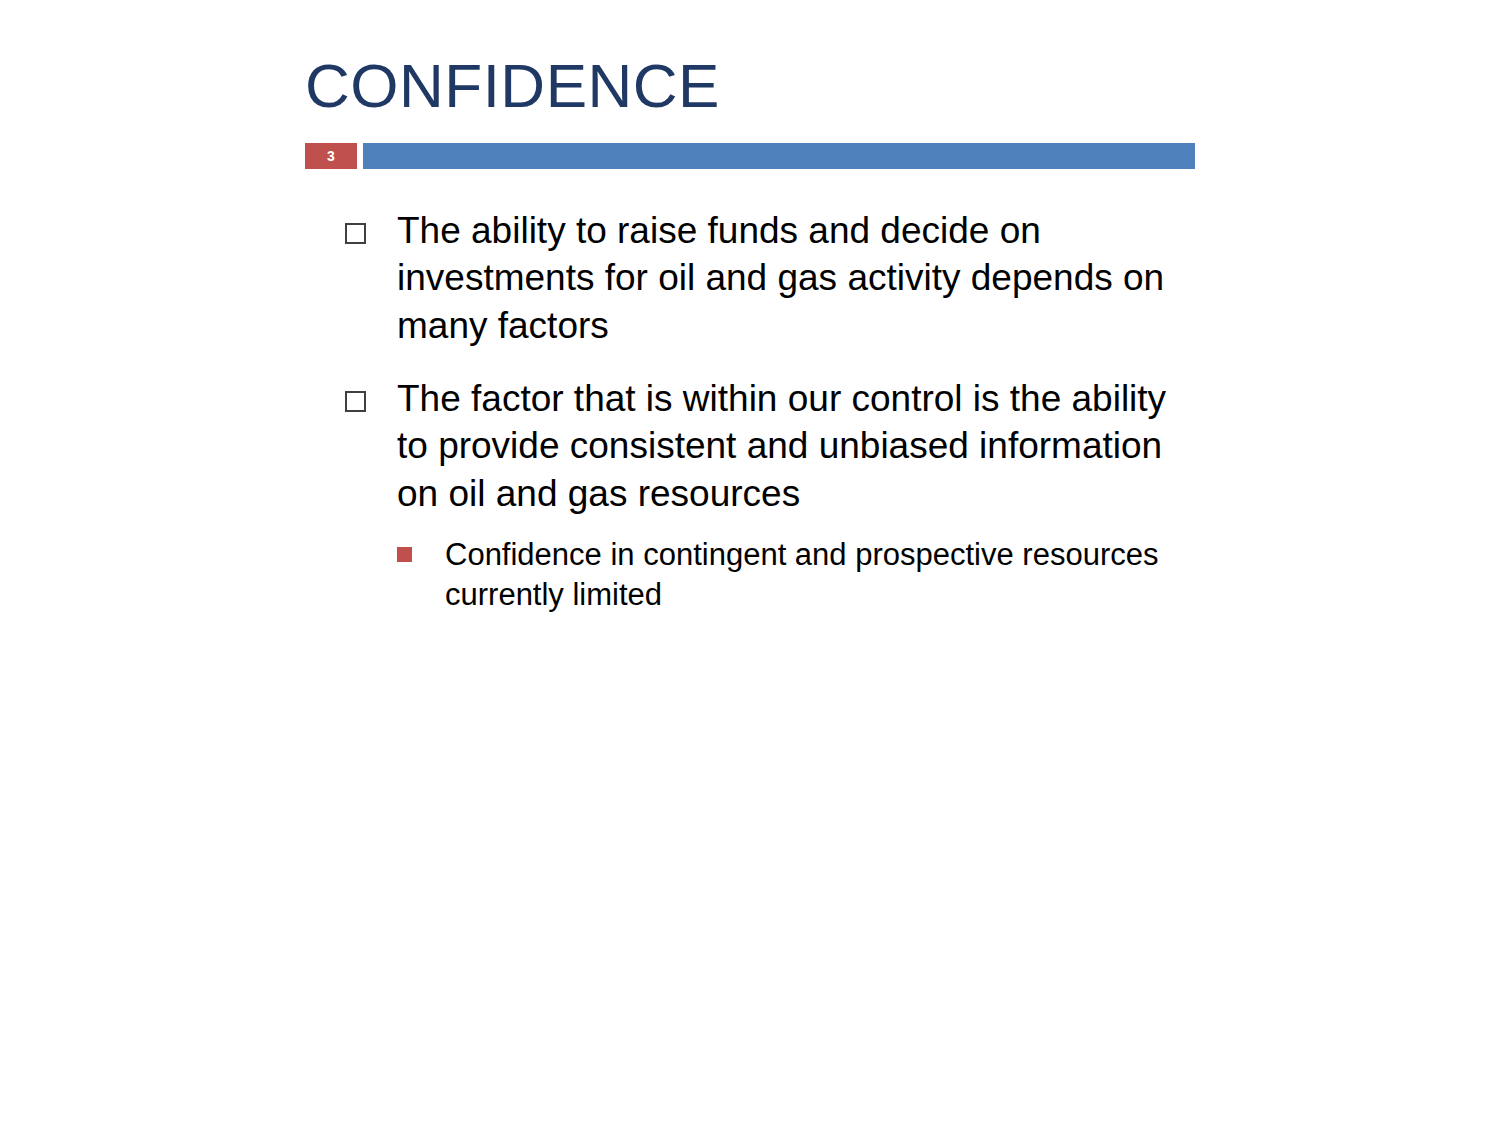CONFIDENCE
3
The ability to raise funds and decide on investments for oil and gas activity depends on many factors
The factor that is within our control is the ability to provide consistent and unbiased information on oil and gas resources
Confidence in contingent and prospective resources currently limited